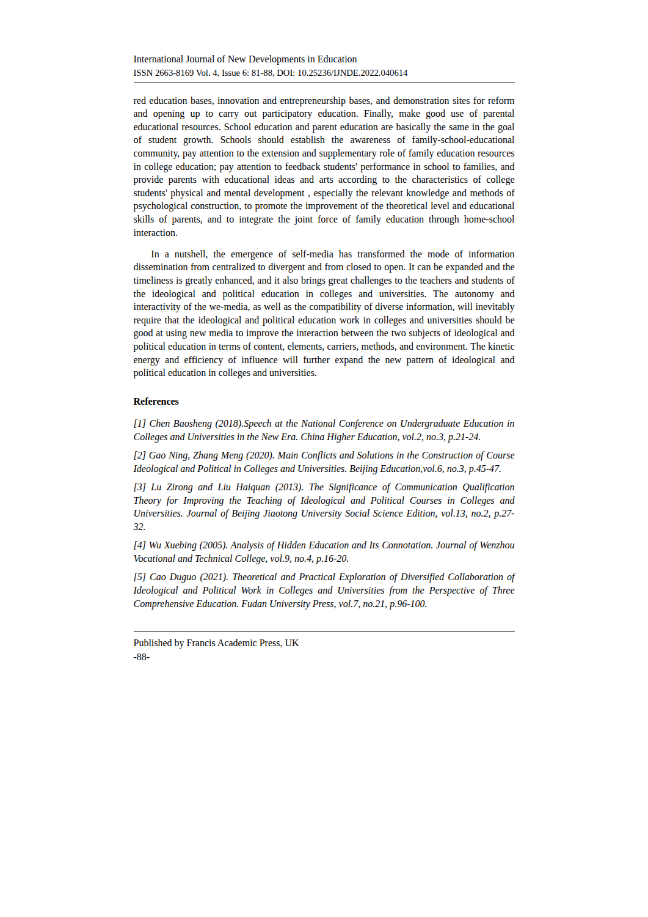International Journal of New Developments in Education
ISSN 2663-8169 Vol. 4, Issue 6: 81-88, DOI: 10.25236/IJNDE.2022.040614
red education bases, innovation and entrepreneurship bases, and demonstration sites for reform and opening up to carry out participatory education. Finally, make good use of parental educational resources. School education and parent education are basically the same in the goal of student growth. Schools should establish the awareness of family-school-educational community, pay attention to the extension and supplementary role of family education resources in college education; pay attention to feedback students' performance in school to families, and provide parents with educational ideas and arts according to the characteristics of college students' physical and mental development , especially the relevant knowledge and methods of psychological construction, to promote the improvement of the theoretical level and educational skills of parents, and to integrate the joint force of family education through home-school interaction.
In a nutshell, the emergence of self-media has transformed the mode of information dissemination from centralized to divergent and from closed to open. It can be expanded and the timeliness is greatly enhanced, and it also brings great challenges to the teachers and students of the ideological and political education in colleges and universities. The autonomy and interactivity of the we-media, as well as the compatibility of diverse information, will inevitably require that the ideological and political education work in colleges and universities should be good at using new media to improve the interaction between the two subjects of ideological and political education in terms of content, elements, carriers, methods, and environment. The kinetic energy and efficiency of influence will further expand the new pattern of ideological and political education in colleges and universities.
References
[1] Chen Baosheng (2018).Speech at the National Conference on Undergraduate Education in Colleges and Universities in the New Era. China Higher Education, vol.2, no.3, p.21-24.
[2] Gao Ning, Zhang Meng (2020). Main Conflicts and Solutions in the Construction of Course Ideological and Political in Colleges and Universities. Beijing Education,vol.6, no.3, p.45-47.
[3] Lu Zirong and Liu Haiquan (2013). The Significance of Communication Qualification Theory for Improving the Teaching of Ideological and Political Courses in Colleges and Universities. Journal of Beijing Jiaotong University Social Science Edition, vol.13, no.2, p.27-32.
[4] Wu Xuebing (2005). Analysis of Hidden Education and Its Connotation. Journal of Wenzhou Vocational and Technical College, vol.9, no.4, p.16-20.
[5] Cao Duguo (2021). Theoretical and Practical Exploration of Diversified Collaboration of Ideological and Political Work in Colleges and Universities from the Perspective of Three Comprehensive Education. Fudan University Press, vol.7, no.21, p.96-100.
Published by Francis Academic Press, UK
-88-